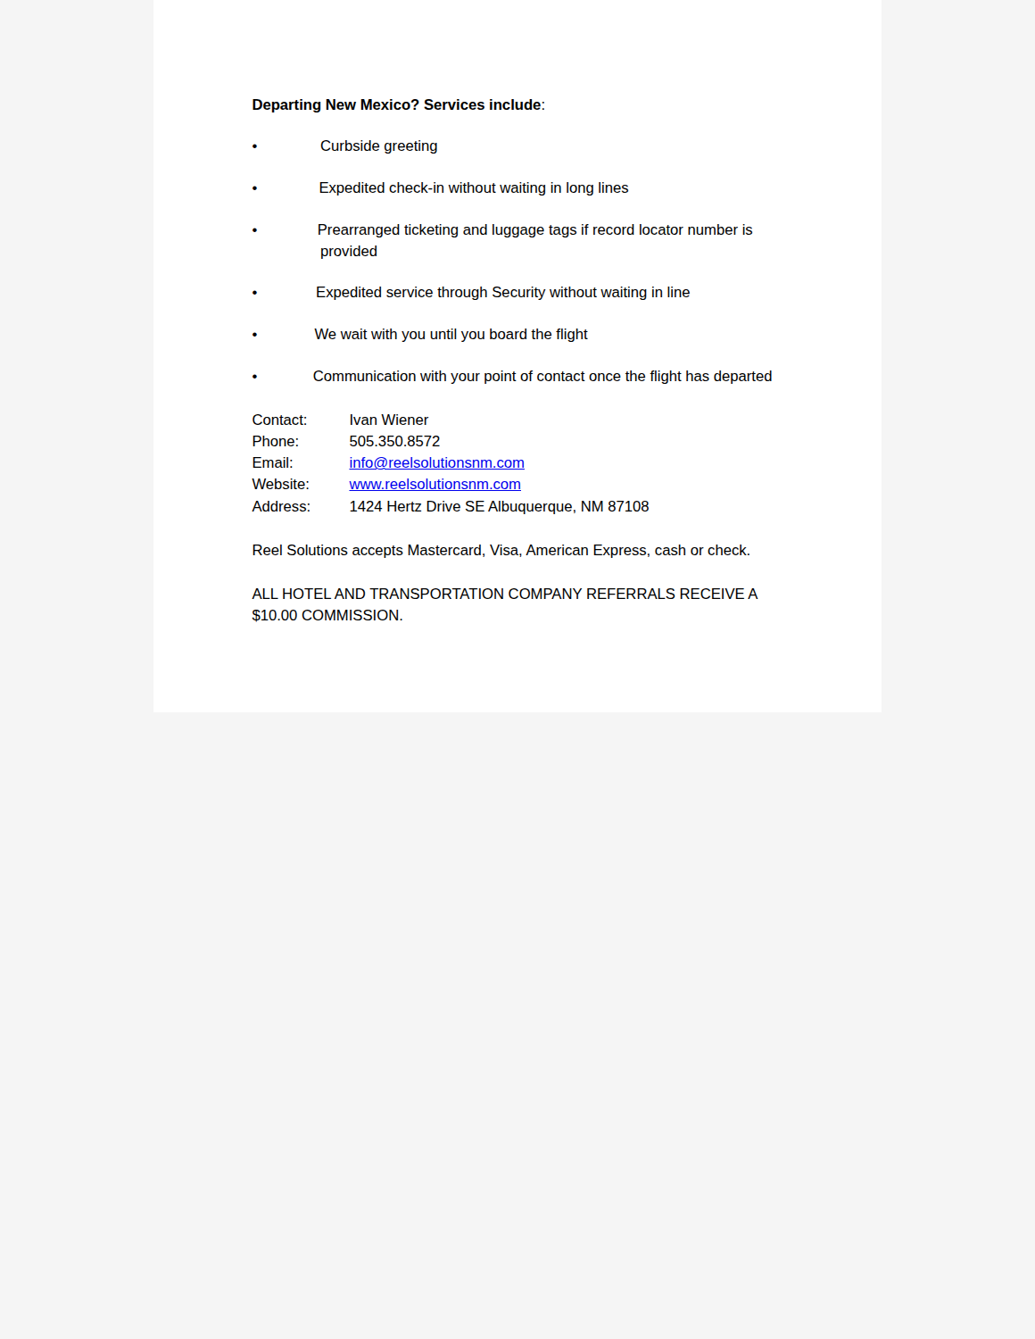Departing New Mexico? Services include:
•Curbside greeting
•Expedited check-in without waiting in long lines
•Prearranged ticketing and luggage tags if record locator number is provided
•Expedited service through Security without waiting in line
•We wait with you until you board the flight
•Communication with your point of contact once the flight has departed
| Contact: | Ivan Wiener |
| Phone: | 505.350.8572 |
| Email: | info@reelsolutionsnm.com |
| Website: | www.reelsolutionsnm.com |
| Address: | 1424 Hertz Drive SE Albuquerque, NM 87108 |
Reel Solutions accepts Mastercard, Visa, American Express, cash or check.
ALL HOTEL AND TRANSPORTATION COMPANY REFERRALS RECEIVE A $10.00 COMMISSION.